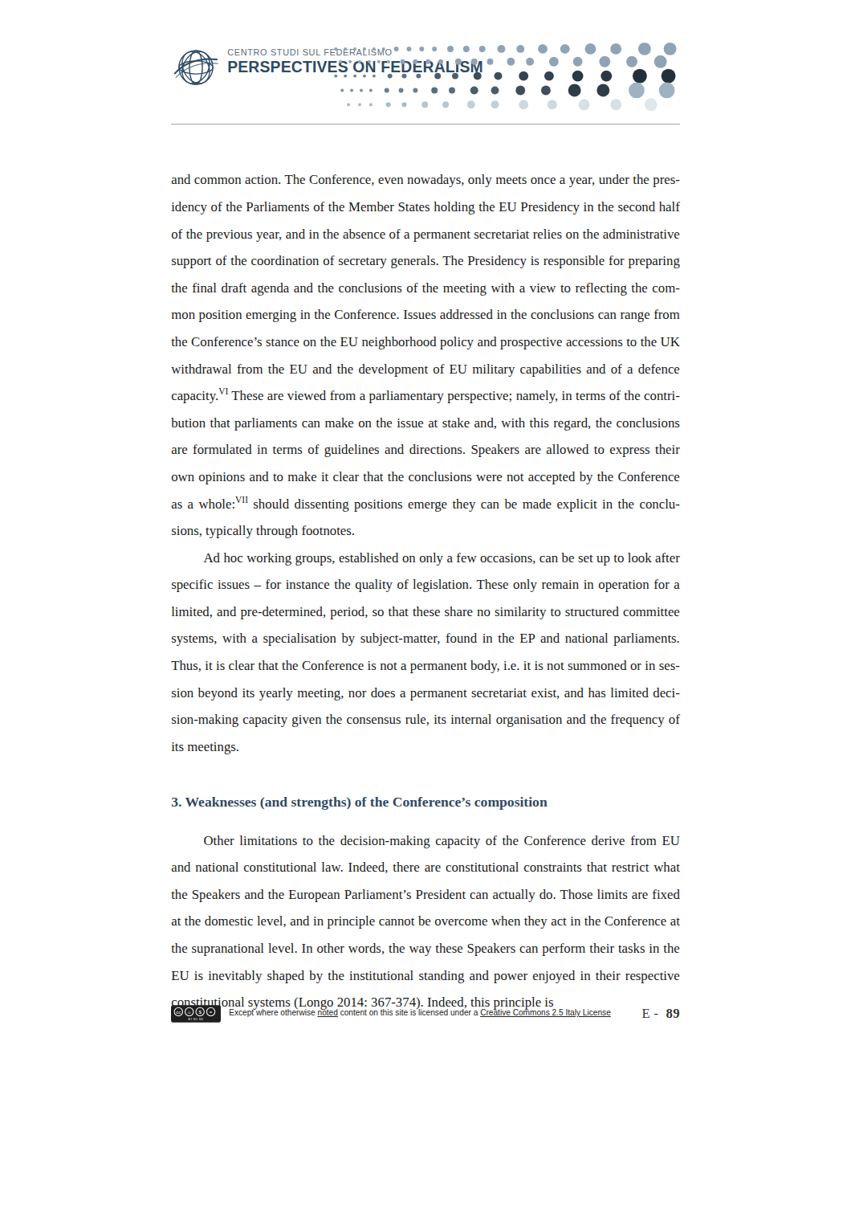Centro Studi sul Federalismo
Perspectives on Federalism
and common action. The Conference, even nowadays, only meets once a year, under the presidency of the Parliaments of the Member States holding the EU Presidency in the second half of the previous year, and in the absence of a permanent secretariat relies on the administrative support of the coordination of secretary generals. The Presidency is responsible for preparing the final draft agenda and the conclusions of the meeting with a view to reflecting the common position emerging in the Conference. Issues addressed in the conclusions can range from the Conference’s stance on the EU neighborhood policy and prospective accessions to the UK withdrawal from the EU and the development of EU military capabilities and of a defence capacity.VI These are viewed from a parliamentary perspective; namely, in terms of the contribution that parliaments can make on the issue at stake and, with this regard, the conclusions are formulated in terms of guidelines and directions. Speakers are allowed to express their own opinions and to make it clear that the conclusions were not accepted by the Conference as a whole:VII should dissenting positions emerge they can be made explicit in the conclusions, typically through footnotes.
Ad hoc working groups, established on only a few occasions, can be set up to look after specific issues – for instance the quality of legislation. These only remain in operation for a limited, and pre-determined, period, so that these share no similarity to structured committee systems, with a specialisation by subject-matter, found in the EP and national parliaments. Thus, it is clear that the Conference is not a permanent body, i.e. it is not summoned or in session beyond its yearly meeting, nor does a permanent secretariat exist, and has limited decision-making capacity given the consensus rule, its internal organisation and the frequency of its meetings.
3. Weaknesses (and strengths) of the Conference’s composition
Other limitations to the decision-making capacity of the Conference derive from EU and national constitutional law. Indeed, there are constitutional constraints that restrict what the Speakers and the European Parliament’s President can actually do. Those limits are fixed at the domestic level, and in principle cannot be overcome when they act in the Conference at the supranational level. In other words, the way these Speakers can perform their tasks in the EU is inevitably shaped by the institutional standing and power enjoyed in their respective constitutional systems (Longo 2014: 367-374). Indeed, this principle is
cc ☺ $ = BY NC ND
Except where otherwise noted content on this site is licensed under a Creative Commons 2.5 Italy License
E - 89